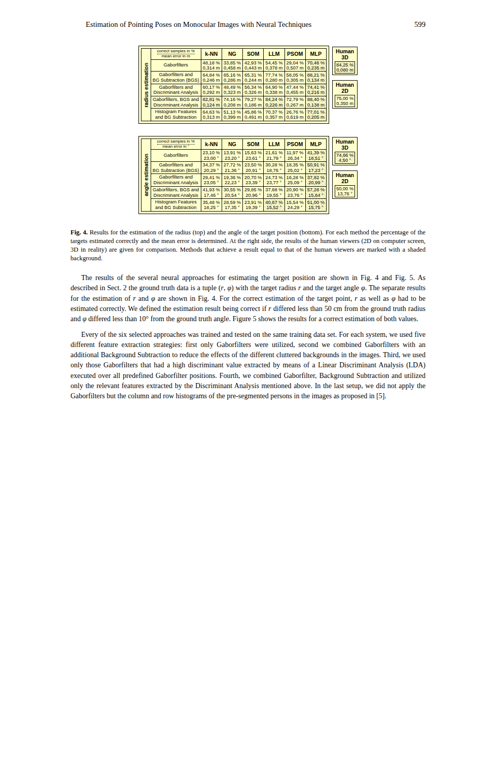Estimation of Pointing Poses on Monocular Images with Neural Techniques 599
| radius estimation | correct samples in % mean error in m | k-NN | NG | SOM | LLM | PSOM | MLP |
| Gaborfilters | 48,18 % 0,314 m | 33,85 % 0,458 m | 42,93 % 0,443 m | 54,45 % 0,378 m | 29,04 % 0,507 m | 70,46 % 0,235 m |
| Gaborfilters and BG Subtraction (BGS) | 64,84 % 0,246 m | 65,16 % 0,286 m | 65,31 % 0,244 m | 77,74 % 0,280 m | 58,05 % 0,305 m | 88,21 % 0,134 m |
| Gaborfilters and Discriminant Analysis | 60,17 % 0,292 m | 48,49 % 0,323 m | 56,34 % 0,326 m | 64,90 % 0,338 m | 47,44 % 0,455 m | 74,41 % 0,216 m |
| Gaborfilters, BGS and Discriminant Analysis | 82,81 % 0,124 m | 74,16 % 0,208 m | 79,27 % 0,186 m | 84,24 % 0,226 m | 72,79 % 0,267 m | 88,40 % 0,138 m |
| Histogram Features and BG Subtraction | 64,63 % 0,313 m | 51,13 % 0,399 m | 45,86 % 0,491 m | 70,37 % 0,357 m | 26,76 % 0,619 m | 77,01 % 0,205 m |
Human
3D
84,25 %
0,080 m
Human
2D
75,00 %
0,350 m
| angle estimation | correct samples in % mean error in ° | k-NN | NG | SOM | LLM | PSOM | MLP |
| Gaborfilters | 23,10 % 23,00 ° | 13,91 % 23,20 ° | 15,63 % 23,61 ° | 21,61 % 21,79 ° | 11,97 % 26,34 ° | 41,39 % 18,51 ° |
| Gaborfilters and BG Subtraction (BGS) | 34,37 % 20,29 ° | 27,72 % 21,36 ° | 23,50 % 20,91 ° | 30,28 % 18,76 ° | 18,35 % 25,02 ° | 50,91 % 17,23 ° |
| Gaborfilters and Discriminant Analysis | 29,41 % 23,05 ° | 19,36 % 22,23 ° | 20,70 % 23,39 ° | 24,73 % 23,77 ° | 16,28 % 25,09 ° | 37,82 % 20,99 ° |
| Gaborfilters, BGS and Discriminant Analysis | 41,93 % 17,46 ° | 30,55 % 20,54 ° | 29,85 % 20,96 ° | 37,68 % 19,55 ° | 20,90 % 23,76 ° | 57,28 % 15,64 ° |
| Histogram Features and BG Subtraction | 35,48 % 18,25 ° | 28,59 % 17,35 ° | 23,91 % 19,39 ° | 40,67 % 15,52 ° | 15,54 % 24,29 ° | 51,00 % 15,75 ° |
Human
3D
74,66 %
4,50 °
Human
2D
50,00 %
13,76 °
Fig. 4. Results for the estimation of the radius (top) and the angle of the target position (bottom). For each method the percentage of the targets estimated correctly and the mean error is determined. At the right side, the results of the human viewers (2D on computer screen, 3D in reality) are given for comparison. Methods that achieve a result equal to that of the human viewers are marked with a shaded background.
The results of the several neural approaches for estimating the target position are shown in Fig. 4 and Fig. 5. As described in Sect. 2 the ground truth data is a tuple (r, φ) with the target radius r and the target angle φ. The separate results for the estimation of r and φ are shown in Fig. 4. For the correct estimation of the target point, r as well as φ had to be estimated correctly. We defined the estimation result being correct if r differed less than 50 cm from the ground truth radius and φ differed less than 10° from the ground truth angle. Figure 5 shows the results for a correct estimation of both values.
Every of the six selected approaches was trained and tested on the same training data set. For each system, we used five different feature extraction strategies: first only Gaborfilters were utilized, second we combined Gaborfilters with an additional Background Subtraction to reduce the effects of the different cluttered backgrounds in the images. Third, we used only those Gaborfilters that had a high discriminant value extracted by means of a Linear Discriminant Analysis (LDA) executed over all predefined Gaborfilter positions. Fourth, we combined Gaborfilter, Background Subtraction and utilized only the relevant features extracted by the Discriminant Analysis mentioned above. In the last setup, we did not apply the Gaborfilters but the column and row histograms of the pre-segmented persons in the images as proposed in [5].